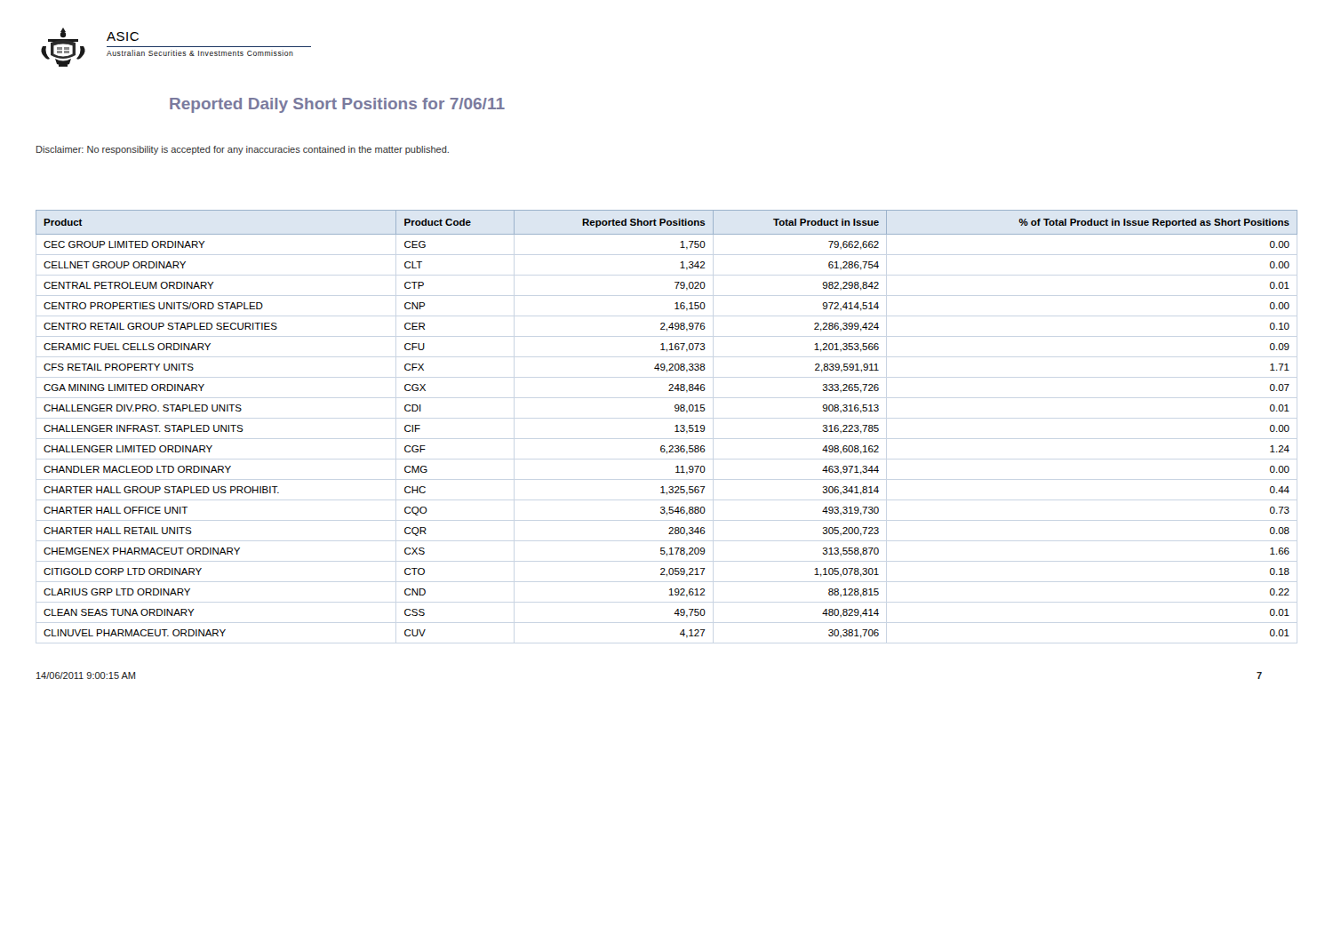ASIC
Australian Securities & Investments Commission
Reported Daily Short Positions for 7/06/11
Disclaimer: No responsibility is accepted for any inaccuracies contained in the matter published.
| Product | Product Code | Reported Short Positions | Total Product in Issue | % of Total Product in Issue Reported as Short Positions |
| --- | --- | --- | --- | --- |
| CEC GROUP LIMITED ORDINARY | CEG | 1,750 | 79,662,662 | 0.00 |
| CELLNET GROUP ORDINARY | CLT | 1,342 | 61,286,754 | 0.00 |
| CENTRAL PETROLEUM ORDINARY | CTP | 79,020 | 982,298,842 | 0.01 |
| CENTRO PROPERTIES UNITS/ORD STAPLED | CNP | 16,150 | 972,414,514 | 0.00 |
| CENTRO RETAIL GROUP STAPLED SECURITIES | CER | 2,498,976 | 2,286,399,424 | 0.10 |
| CERAMIC FUEL CELLS ORDINARY | CFU | 1,167,073 | 1,201,353,566 | 0.09 |
| CFS RETAIL PROPERTY UNITS | CFX | 49,208,338 | 2,839,591,911 | 1.71 |
| CGA MINING LIMITED ORDINARY | CGX | 248,846 | 333,265,726 | 0.07 |
| CHALLENGER DIV.PRO. STAPLED UNITS | CDI | 98,015 | 908,316,513 | 0.01 |
| CHALLENGER INFRAST. STAPLED UNITS | CIF | 13,519 | 316,223,785 | 0.00 |
| CHALLENGER LIMITED ORDINARY | CGF | 6,236,586 | 498,608,162 | 1.24 |
| CHANDLER MACLEOD LTD ORDINARY | CMG | 11,970 | 463,971,344 | 0.00 |
| CHARTER HALL GROUP STAPLED US PROHIBIT. | CHC | 1,325,567 | 306,341,814 | 0.44 |
| CHARTER HALL OFFICE UNIT | CQO | 3,546,880 | 493,319,730 | 0.73 |
| CHARTER HALL RETAIL UNITS | CQR | 280,346 | 305,200,723 | 0.08 |
| CHEMGENEX PHARMACEUT ORDINARY | CXS | 5,178,209 | 313,558,870 | 1.66 |
| CITIGOLD CORP LTD ORDINARY | CTO | 2,059,217 | 1,105,078,301 | 0.18 |
| CLARIUS GRP LTD ORDINARY | CND | 192,612 | 88,128,815 | 0.22 |
| CLEAN SEAS TUNA ORDINARY | CSS | 49,750 | 480,829,414 | 0.01 |
| CLINUVEL PHARMACEUT. ORDINARY | CUV | 4,127 | 30,381,706 | 0.01 |
14/06/2011 9:00:15 AM
7